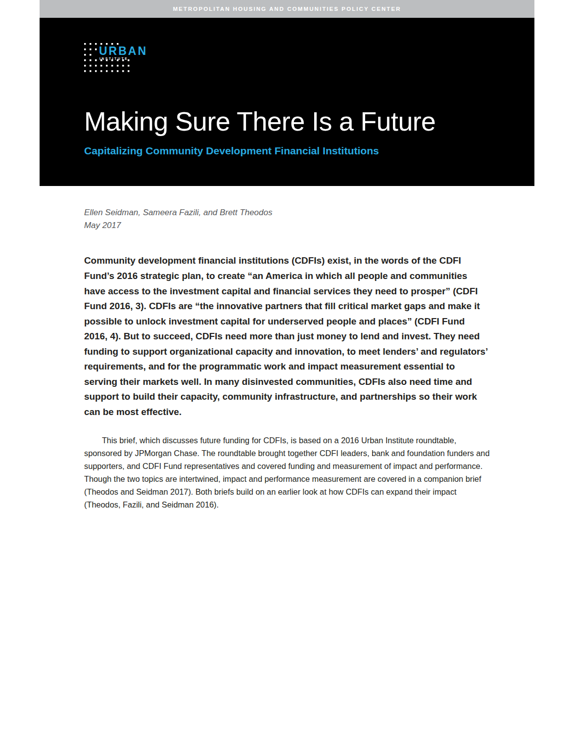Metropolitan Housing and Communities Policy Center
URBAN INSTITUTE
Making Sure There Is a Future
Capitalizing Community Development Financial Institutions
Ellen Seidman, Sameera Fazili, and Brett Theodos May 2017
Community development financial institutions (CDFIs) exist, in the words of the CDFI Fund’s 2016 strategic plan, to create “an America in which all people and communities have access to the investment capital and financial services they need to prosper” (CDFI Fund 2016, 3). CDFIs are “the innovative partners that fill critical market gaps and make it possible to unlock investment capital for underserved people and places” (CDFI Fund 2016, 4). But to succeed, CDFIs need more than just money to lend and invest. They need funding to support organizational capacity and innovation, to meet lenders’ and regulators’ requirements, and for the programmatic work and impact measurement essential to serving their markets well. In many disinvested communities, CDFIs also need time and support to build their capacity, community infrastructure, and partnerships so their work can be most effective.
This brief, which discusses future funding for CDFIs, is based on a 2016 Urban Institute roundtable, sponsored by JPMorgan Chase. The roundtable brought together CDFI leaders, bank and foundation funders and supporters, and CDFI Fund representatives and covered funding and measurement of impact and performance. Though the two topics are intertwined, impact and performance measurement are covered in a companion brief (Theodos and Seidman 2017). Both briefs build on an earlier look at how CDFIs can expand their impact (Theodos, Fazili, and Seidman 2016).